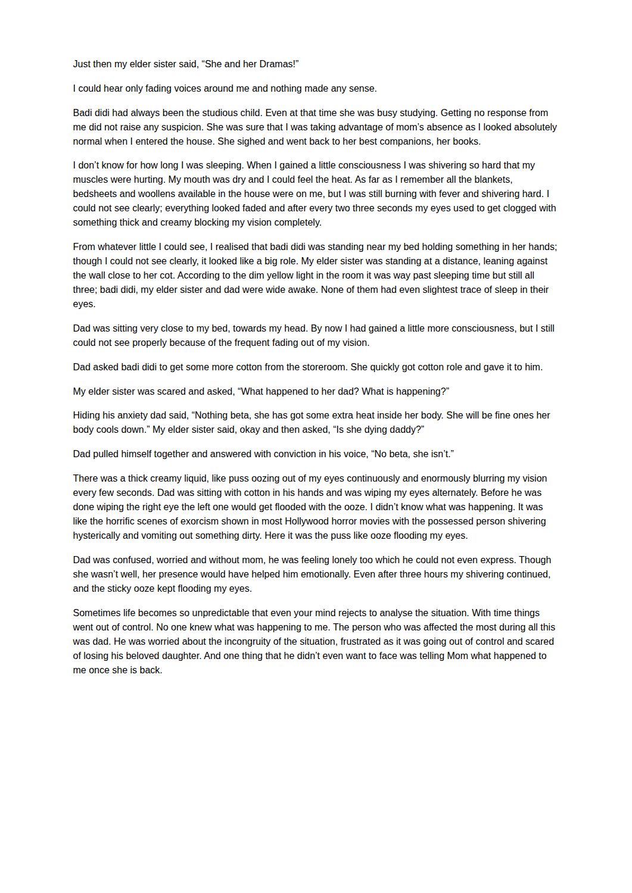Just then my elder sister said, “She and her Dramas!”
I could hear only fading voices around me and nothing made any sense.
Badi didi had always been the studious child. Even at that time she was busy studying. Getting no response from me did not raise any suspicion. She was sure that I was taking advantage of mom’s absence as I looked absolutely normal when I entered the house. She sighed and went back to her best companions, her books.
I don’t know for how long I was sleeping. When I gained a little consciousness I was shivering so hard that my muscles were hurting. My mouth was dry and I could feel the heat. As far as I remember all the blankets, bedsheets and woollens available in the house were on me, but I was still burning with fever and shivering hard. I could not see clearly; everything looked faded and after every two three seconds my eyes used to get clogged with something thick and creamy blocking my vision completely.
From whatever little I could see, I realised that badi didi was standing near my bed holding something in her hands; though I could not see clearly, it looked like a big role. My elder sister was standing at a distance, leaning against the wall close to her cot. According to the dim yellow light in the room it was way past sleeping time but still all three; badi didi, my elder sister and dad were wide awake. None of them had even slightest trace of sleep in their eyes.
Dad was sitting very close to my bed, towards my head. By now I had gained a little more consciousness, but I still could not see properly because of the frequent fading out of my vision.
Dad asked badi didi to get some more cotton from the storeroom. She quickly got cotton role and gave it to him.
My elder sister was scared and asked, “What happened to her dad? What is happening?”
Hiding his anxiety dad said, “Nothing beta, she has got some extra heat inside her body. She will be fine ones her body cools down.” My elder sister said, okay and then asked, “Is she dying daddy?”
Dad pulled himself together and answered with conviction in his voice, “No beta, she isn’t.”
There was a thick creamy liquid, like puss oozing out of my eyes continuously and enormously blurring my vision every few seconds. Dad was sitting with cotton in his hands and was wiping my eyes alternately. Before he was done wiping the right eye the left one would get flooded with the ooze. I didn’t know what was happening. It was like the horrific scenes of exorcism shown in most Hollywood horror movies with the possessed person shivering hysterically and vomiting out something dirty. Here it was the puss like ooze flooding my eyes.
Dad was confused, worried and without mom, he was feeling lonely too which he could not even express. Though she wasn’t well, her presence would have helped him emotionally. Even after three hours my shivering continued, and the sticky ooze kept flooding my eyes.
Sometimes life becomes so unpredictable that even your mind rejects to analyse the situation. With time things went out of control. No one knew what was happening to me. The person who was affected the most during all this was dad. He was worried about the incongruity of the situation, frustrated as it was going out of control and scared of losing his beloved daughter. And one thing that he didn’t even want to face was telling Mom what happened to me once she is back.